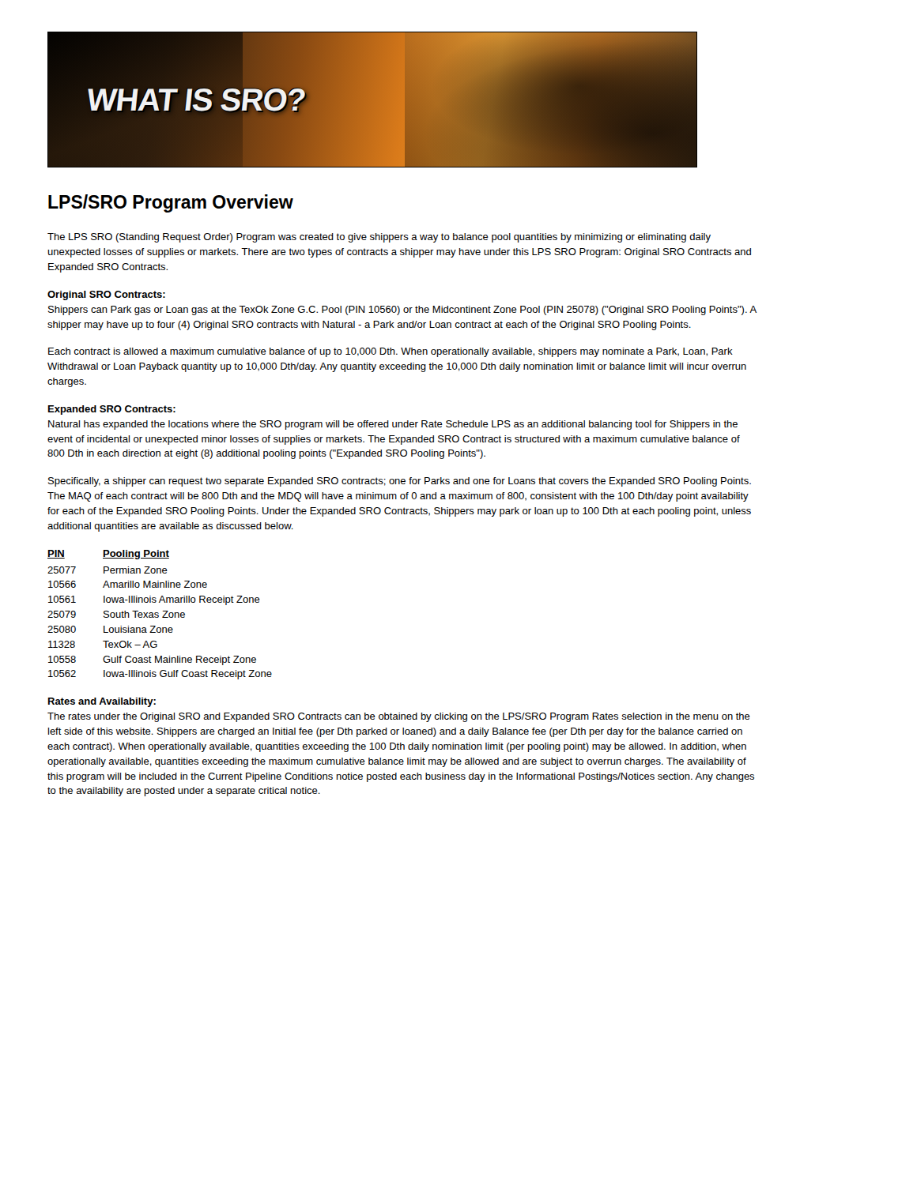WHAT IS SRO?
LPS/SRO Program Overview
The LPS SRO (Standing Request Order) Program was created to give shippers a way to balance pool quantities by minimizing or eliminating daily unexpected losses of supplies or markets. There are two types of contracts a shipper may have under this LPS SRO Program: Original SRO Contracts and Expanded SRO Contracts.
Original SRO Contracts:
Shippers can Park gas or Loan gas at the TexOk Zone G.C. Pool (PIN 10560) or the Midcontinent Zone Pool (PIN 25078) ("Original SRO Pooling Points"). A shipper may have up to four (4) Original SRO contracts with Natural - a Park and/or Loan contract at each of the Original SRO Pooling Points.
Each contract is allowed a maximum cumulative balance of up to 10,000 Dth. When operationally available, shippers may nominate a Park, Loan, Park Withdrawal or Loan Payback quantity up to 10,000 Dth/day. Any quantity exceeding the 10,000 Dth daily nomination limit or balance limit will incur overrun charges.
Expanded SRO Contracts:
Natural has expanded the locations where the SRO program will be offered under Rate Schedule LPS as an additional balancing tool for Shippers in the event of incidental or unexpected minor losses of supplies or markets. The Expanded SRO Contract is structured with a maximum cumulative balance of 800 Dth in each direction at eight (8) additional pooling points ("Expanded SRO Pooling Points").
Specifically, a shipper can request two separate Expanded SRO contracts; one for Parks and one for Loans that covers the Expanded SRO Pooling Points. The MAQ of each contract will be 800 Dth and the MDQ will have a minimum of 0 and a maximum of 800, consistent with the 100 Dth/day point availability for each of the Expanded SRO Pooling Points. Under the Expanded SRO Contracts, Shippers may park or loan up to 100 Dth at each pooling point, unless additional quantities are available as discussed below.
PIN Pooling Point
| 25077 | Permian Zone |
| 10566 | Amarillo Mainline Zone |
| 10561 | Iowa-Illinois Amarillo Receipt Zone |
| 25079 | South Texas Zone |
| 25080 | Louisiana Zone |
| 11328 | TexOk – AG |
| 10558 | Gulf Coast Mainline Receipt Zone |
| 10562 | Iowa-Illinois Gulf Coast Receipt Zone |
Rates and Availability:
The rates under the Original SRO and Expanded SRO Contracts can be obtained by clicking on the LPS/SRO Program Rates selection in the menu on the left side of this website. Shippers are charged an Initial fee (per Dth parked or loaned) and a daily Balance fee (per Dth per day for the balance carried on each contract). When operationally available, quantities exceeding the 100 Dth daily nomination limit (per pooling point) may be allowed. In addition, when operationally available, quantities exceeding the maximum cumulative balance limit may be allowed and are subject to overrun charges. The availability of this program will be included in the Current Pipeline Conditions notice posted each business day in the Informational Postings/Notices section. Any changes to the availability are posted under a separate critical notice.